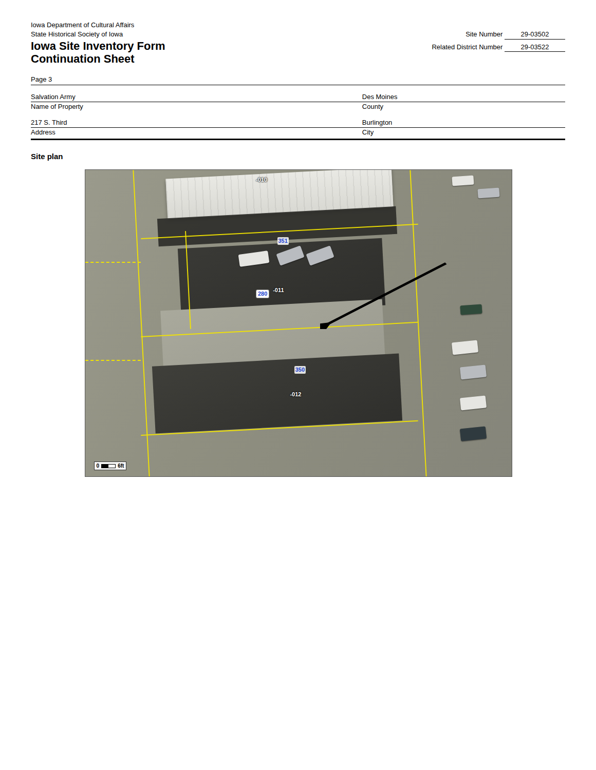Iowa Department of Cultural Affairs
State Historical Society of Iowa
Iowa Site Inventory Form
Continuation Sheet
Site Number 29-03502
Related District Number 29-03522
Page 3
| Salvation Army | Des Moines |
| Name of Property | County |
| 217 S. Third | Burlington |
| Address | City |
Site plan
-010
-011
-012
351
350
280
0 6ft